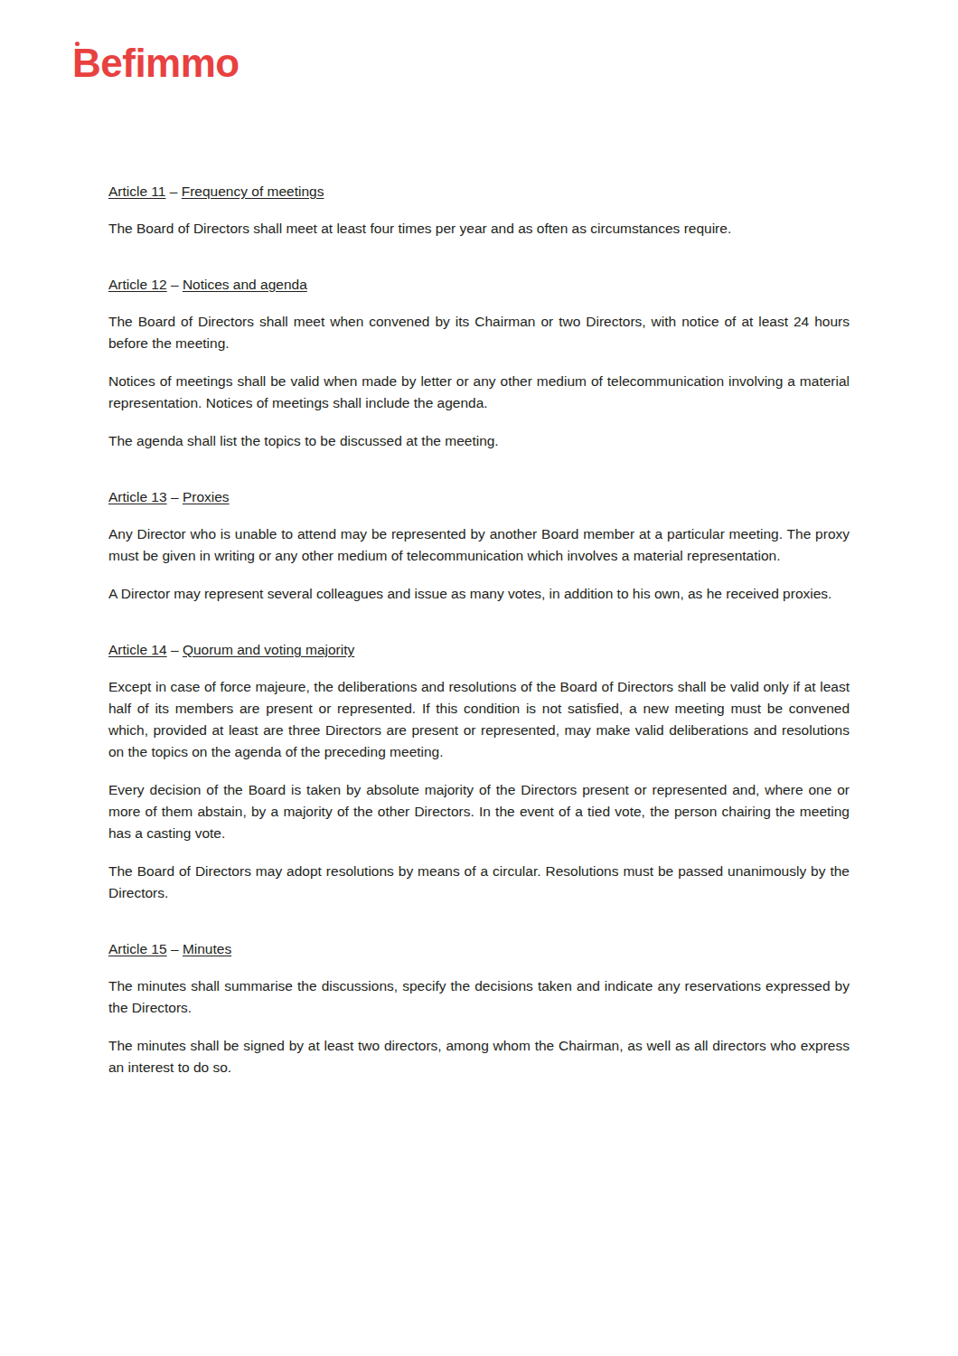Befimmo
Article 11 – Frequency of meetings
The Board of Directors shall meet at least four times per year and as often as circumstances require.
Article 12 – Notices and agenda
The Board of Directors shall meet when convened by its Chairman or two Directors, with notice of at least 24 hours before the meeting.
Notices of meetings shall be valid when made by letter or any other medium of telecommunication involving a material representation. Notices of meetings shall include the agenda.
The agenda shall list the topics to be discussed at the meeting.
Article 13 – Proxies
Any Director who is unable to attend may be represented by another Board member at a particular meeting. The proxy must be given in writing or any other medium of telecommunication which involves a material representation.
A Director may represent several colleagues and issue as many votes, in addition to his own, as he received proxies.
Article 14 – Quorum and voting majority
Except in case of force majeure, the deliberations and resolutions of the Board of Directors shall be valid only if at least half of its members are present or represented. If this condition is not satisfied, a new meeting must be convened which, provided at least are three Directors are present or represented, may make valid deliberations and resolutions on the topics on the agenda of the preceding meeting.
Every decision of the Board is taken by absolute majority of the Directors present or represented and, where one or more of them abstain, by a majority of the other Directors. In the event of a tied vote, the person chairing the meeting has a casting vote.
The Board of Directors may adopt resolutions by means of a circular. Resolutions must be passed unanimously by the Directors.
Article 15 – Minutes
The minutes shall summarise the discussions, specify the decisions taken and indicate any reservations expressed by the Directors.
The minutes shall be signed by at least two directors, among whom the Chairman, as well as all directors who express an interest to do so.